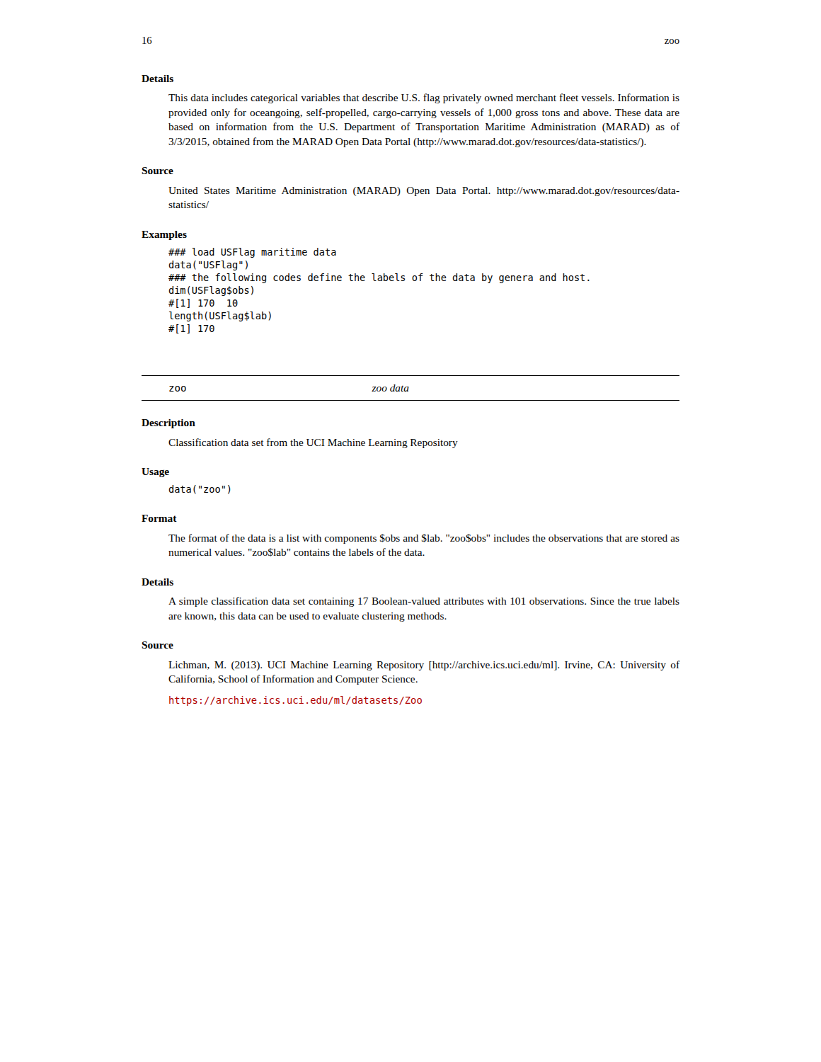16 zoo
Details
This data includes categorical variables that describe U.S. flag privately owned merchant fleet vessels. Information is provided only for oceangoing, self-propelled, cargo-carrying vessels of 1,000 gross tons and above. These data are based on information from the U.S. Department of Transportation Maritime Administration (MARAD) as of 3/3/2015, obtained from the MARAD Open Data Portal (http://www.marad.dot.gov/resources/data-statistics/).
Source
United States Maritime Administration (MARAD) Open Data Portal. http://www.marad.dot.gov/resources/data-statistics/
Examples
### load USFlag maritime data
data("USFlag")
### the following codes define the labels of the data by genera and host.
dim(USFlag$obs)
#[1] 170  10
length(USFlag$lab)
#[1] 170
zoo zoo data
Description
Classification data set from the UCI Machine Learning Repository
Usage
data("zoo")
Format
The format of the data is a list with components $obs and $lab. "zoo$obs" includes the observations that are stored as numerical values. "zoo$lab" contains the labels of the data.
Details
A simple classification data set containing 17 Boolean-valued attributes with 101 observations. Since the true labels are known, this data can be used to evaluate clustering methods.
Source
Lichman, M. (2013). UCI Machine Learning Repository [http://archive.ics.uci.edu/ml]. Irvine, CA: University of California, School of Information and Computer Science.
https://archive.ics.uci.edu/ml/datasets/Zoo